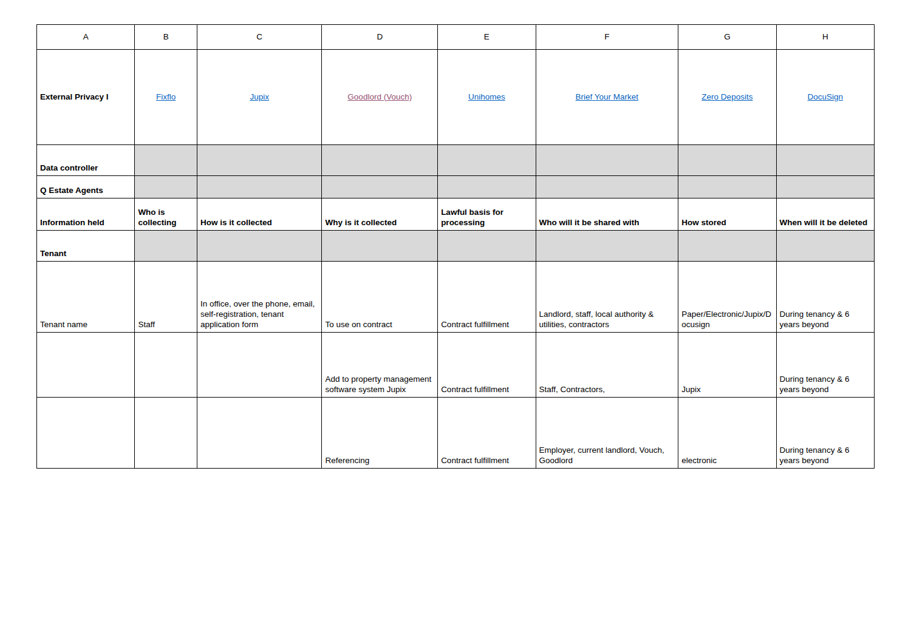| A | B | C | D | E | F | G | H |
| External Privacy I | Fixflo | Jupix | Goodlord (Vouch) | Unihomes | Brief Your Market | Zero Deposits | DocuSign |
| Data controller | | | | | | | |
| Q Estate Agents | | | | | | | |
| Information held | Who is collecting | How is it collected | Why is it collected | Lawful basis for processing | Who will it be shared with | How stored | When will it be deleted |
| Tenant | | | | | | | |
| Tenant name | Staff | In office, over the phone, email, self-registration, tenant application form | To use on contract | Contract fulfillment | Landlord, staff, local authority & utilities, contractors | Paper/Electronic/Jupix/Docusign | During tenancy & 6 years beyond |
| | | | Add to property management software system Jupix | Contract fulfillment | Staff, Contractors, | Jupix | During tenancy & 6 years beyond |
| | | | Referencing | Contract fulfillment | Employer, current landlord, Vouch, Goodlord | electronic | During tenancy & 6 years beyond |